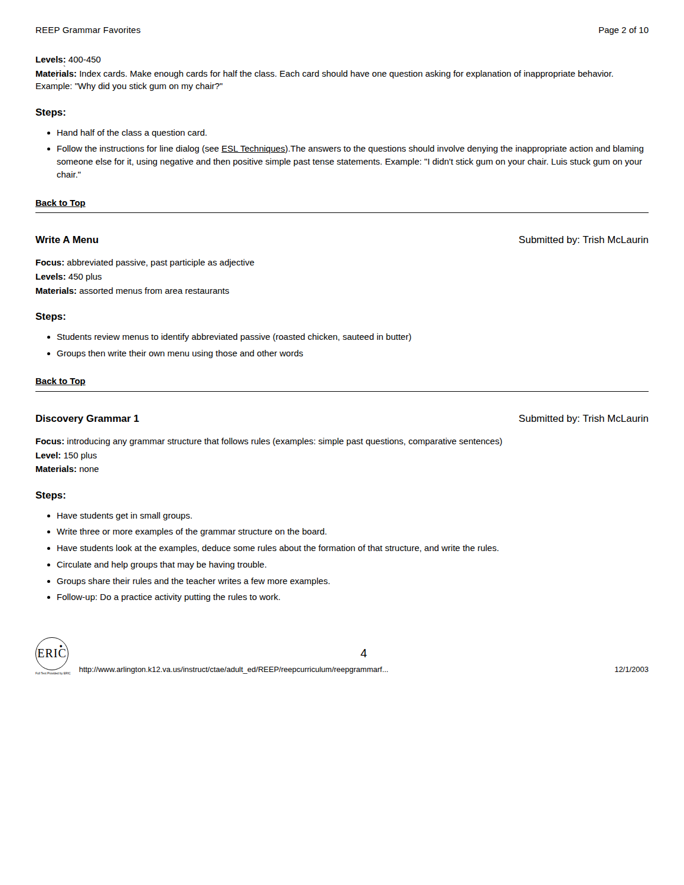REEP Grammar Favorites Page 2 of 10
. `
.
Levels: 400-450
Materials: Index cards. Make enough cards for half the class. Each card should have one question asking for explanation of inappropriate behavior. Example: "Why did you stick gum on my chair?"
Steps:
Hand half of the class a question card.
Follow the instructions for line dialog (see ESL Techniques).The answers to the questions should involve denying the inappropriate action and blaming someone else for it, using negative and then positive simple past tense statements. Example: "I didn't stick gum on your chair. Luis stuck gum on your chair."
Back to Top
Write A Menu Submitted by: Trish McLaurin
Focus: abbreviated passive, past participle as adjective
Levels: 450 plus
Materials: assorted menus from area restaurants
Steps:
Students review menus to identify abbreviated passive (roasted chicken, sauteed in butter)
Groups then write their own menu using those and other words
Back to Top
Discovery Grammar 1 Submitted by: Trish McLaurin
Focus: introducing any grammar structure that follows rules (examples: simple past questions, comparative sentences)
Level: 150 plus
Materials: none
Steps:
Have students get in small groups.
Write three or more examples of the grammar structure on the board.
Have students look at the examples, deduce some rules about the formation of that structure, and write the rules.
Circulate and help groups that may be having trouble.
Groups share their rules and the teacher writes a few more examples.
Follow-up: Do a practice activity putting the rules to work.
ERIC●
Full Text Provided by ERIC
4
http://www.arlington.k12.va.us/instruct/ctae/adult_ed/REEP/reepcurriculum/reepgrammarf... 12/1/2003